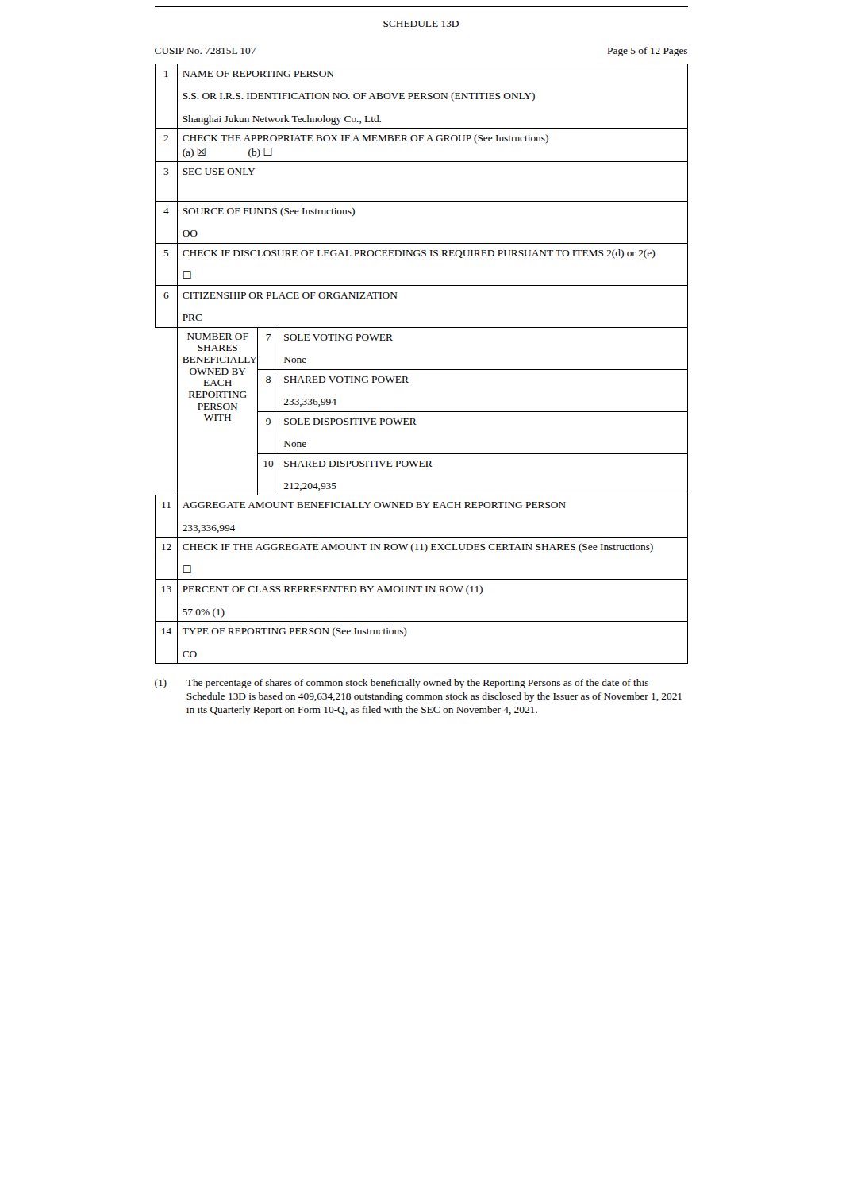SCHEDULE 13D
CUSIP No. 72815L 107 Page 5 of 12 Pages
| 1 | NAME OF REPORTING PERSON S.S. OR I.R.S. IDENTIFICATION NO. OF ABOVE PERSON (ENTITIES ONLY) Shanghai Jukun Network Technology Co., Ltd. |
| 2 | CHECK THE APPROPRIATE BOX IF A MEMBER OF A GROUP (See Instructions) (a) ☒ (b) ☐ |
| 3 | SEC USE ONLY |
| 4 | SOURCE OF FUNDS (See Instructions) OO |
| 5 | CHECK IF DISCLOSURE OF LEGAL PROCEEDINGS IS REQUIRED PURSUANT TO ITEMS 2(d) or 2(e) ☐ |
| 6 | CITIZENSHIP OR PLACE OF ORGANIZATION PRC |
| | NUMBER OF SHARES BENEFICIALLY OWNED BY EACH REPORTING PERSON WITH | 7 | SOLE VOTING POWER None |
| | 8 | SHARED VOTING POWER 233,336,994 |
| | 9 | SOLE DISPOSITIVE POWER None |
| | 10 | SHARED DISPOSITIVE POWER 212,204,935 |
| 11 | AGGREGATE AMOUNT BENEFICIALLY OWNED BY EACH REPORTING PERSON 233,336,994 |
| 12 | CHECK IF THE AGGREGATE AMOUNT IN ROW (11) EXCLUDES CERTAIN SHARES (See Instructions) ☐ |
| 13 | PERCENT OF CLASS REPRESENTED BY AMOUNT IN ROW (11) 57.0% (1) |
| 14 | TYPE OF REPORTING PERSON (See Instructions) CO |
| (1) | The percentage of shares of common stock beneficially owned by the Reporting Persons as of the date of this Schedule 13D is based on 409,634,218 outstanding common stock as disclosed by the Issuer as of November 1, 2021 in its Quarterly Report on Form 10-Q, as filed with the SEC on November 4, 2021. |